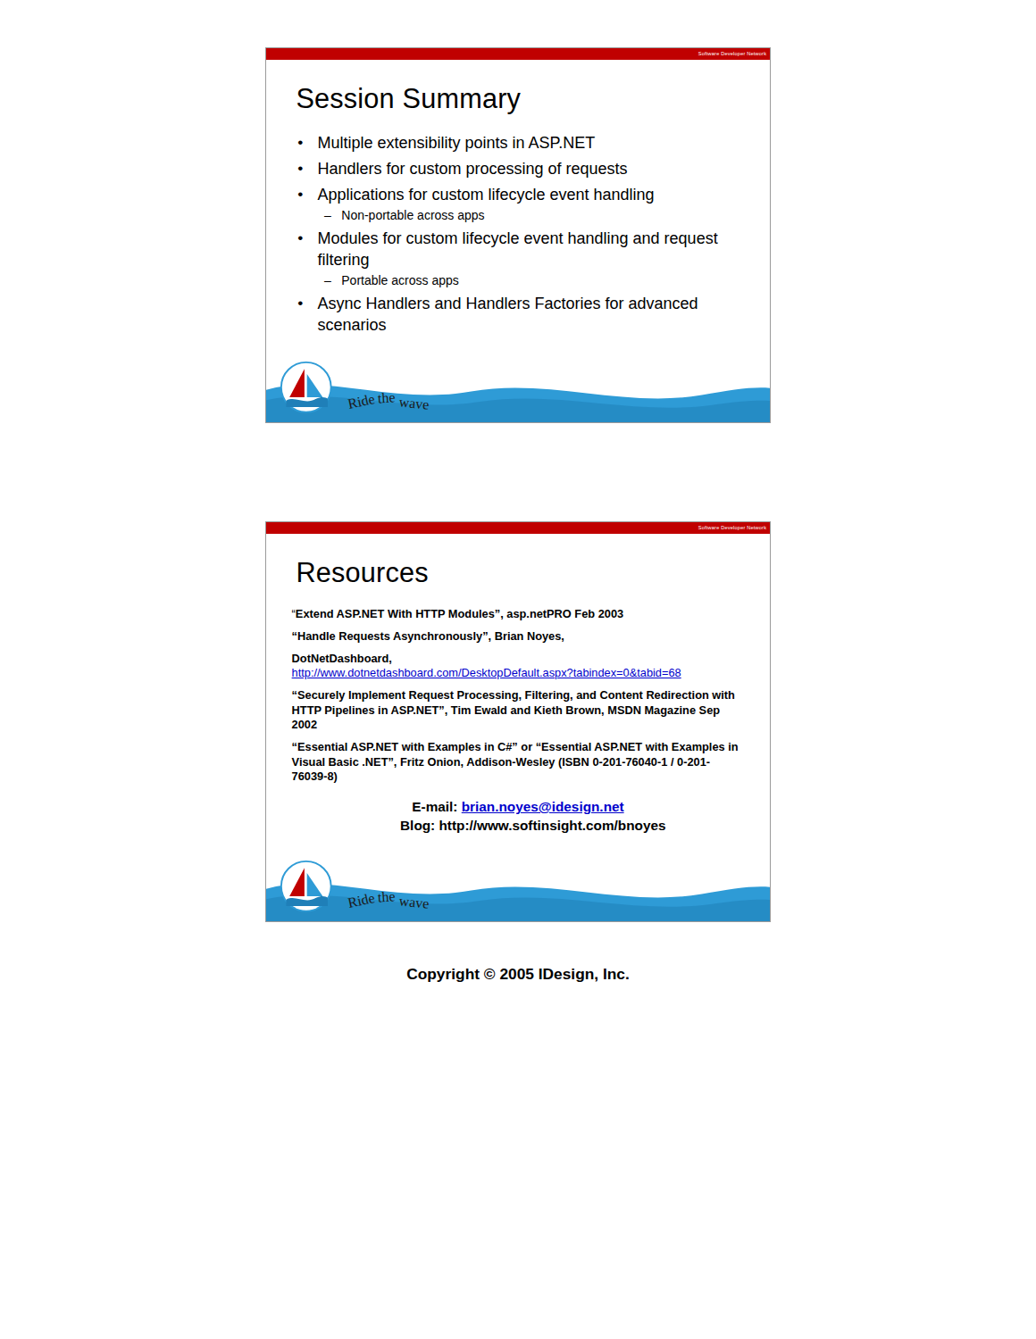Software Developer Network
Session Summary
Multiple extensibility points in ASP.NET
Handlers for custom processing of requests
Applications for custom lifecycle event handling
Non-portable across apps
Modules for custom lifecycle event handling and request filtering
Portable across apps
Async Handlers and Handlers Factories for advanced scenarios
Ride the wave
Software Developer Network
Resources
“Extend ASP.NET With HTTP Modules”, asp.netPRO Feb 2003
“Handle Requests Asynchronously”, Brian Noyes,
DotNetDashboard,
http://www.dotnetdashboard.com/DesktopDefault.aspx?tabindex=0&tabid=68
“Securely Implement Request Processing, Filtering, and Content Redirection with HTTP Pipelines in ASP.NET”, Tim Ewald and Kieth Brown, MSDN Magazine Sep 2002
“Essential ASP.NET with Examples in C#” or “Essential ASP.NET with Examples in Visual Basic .NET”, Fritz Onion, Addison-Wesley (ISBN 0-201-76040-1 / 0-201-76039-8)
E-mail: brian.noyes@idesign.net Blog: http://www.softinsight.com/bnoyes
Ride the wave
Copyright © 2005 IDesign, Inc.